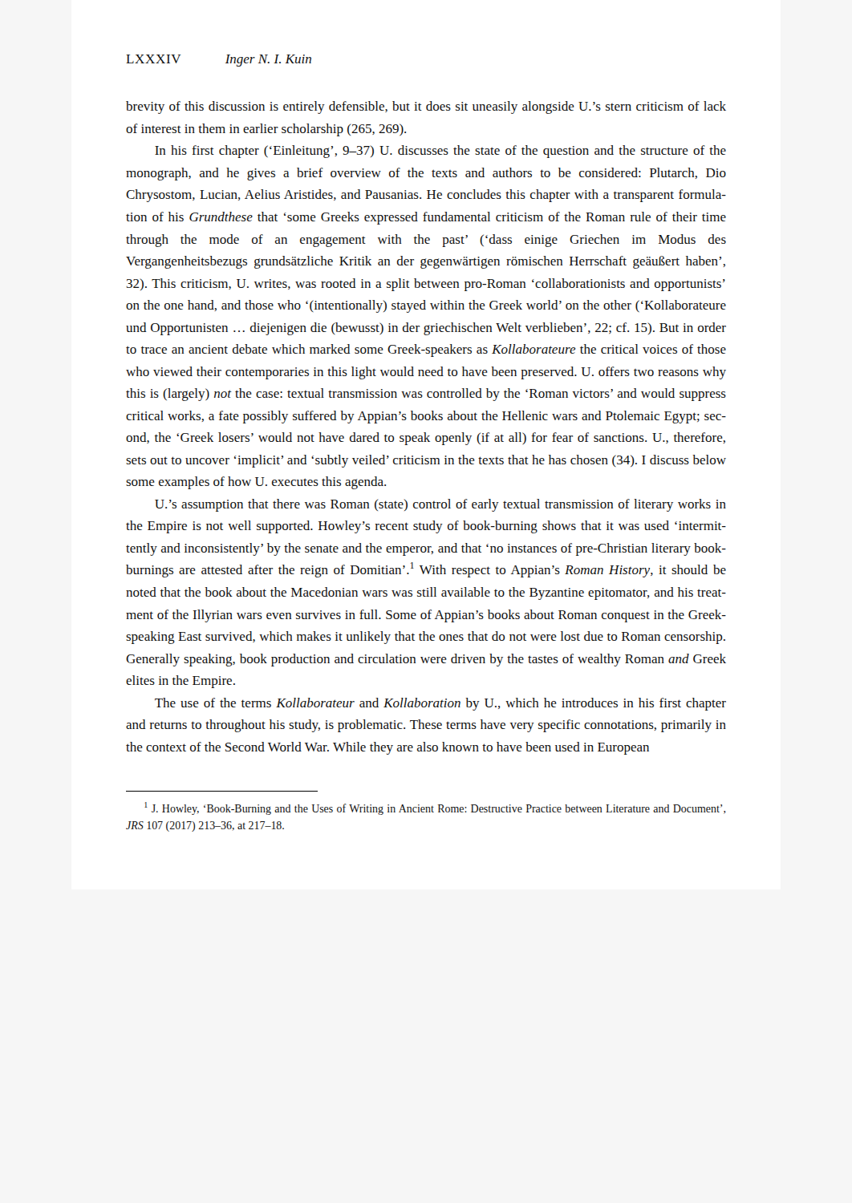LXXXIV Inger N. I. Kuin
brevity of this discussion is entirely defensible, but it does sit uneasily alongside U.’s stern criticism of lack of interest in them in earlier scholarship (265, 269).
In his first chapter (‘Einleitung’, 9–37) U. discusses the state of the question and the structure of the monograph, and he gives a brief overview of the texts and authors to be considered: Plutarch, Dio Chrysostom, Lucian, Aelius Aristides, and Pausanias. He concludes this chapter with a transparent formulation of his Grundthese that ‘some Greeks expressed fundamental criticism of the Roman rule of their time through the mode of an engagement with the past’ (‘dass einige Griechen im Modus des Vergangenheitsbezugs grundsätzliche Kritik an der gegenwärtigen römischen Herrschaft geäußert haben’, 32). This criticism, U. writes, was rooted in a split between pro-Roman ‘collaborationists and opportunists’ on the one hand, and those who ‘(intentionally) stayed within the Greek world’ on the other (‘Kollaborateure und Opportunisten … diejenigen die (bewusst) in der griechischen Welt verblieben’, 22; cf. 15). But in order to trace an ancient debate which marked some Greek-speakers as Kollaborateure the critical voices of those who viewed their contemporaries in this light would need to have been preserved. U. offers two reasons why this is (largely) not the case: textual transmission was controlled by the ‘Roman victors’ and would suppress critical works, a fate possibly suffered by Appian’s books about the Hellenic wars and Ptolemaic Egypt; second, the ‘Greek losers’ would not have dared to speak openly (if at all) for fear of sanctions. U., therefore, sets out to uncover ‘implicit’ and ‘subtly veiled’ criticism in the texts that he has chosen (34). I discuss below some examples of how U. executes this agenda.
U.’s assumption that there was Roman (state) control of early textual transmission of literary works in the Empire is not well supported. Howley’s recent study of book-burning shows that it was used ‘intermittently and inconsistently’ by the senate and the emperor, and that ‘no instances of pre-Christian literary book-burnings are attested after the reign of Domitian’.1 With respect to Appian’s Roman History, it should be noted that the book about the Macedonian wars was still available to the Byzantine epitomator, and his treatment of the Illyrian wars even survives in full. Some of Appian’s books about Roman conquest in the Greek-speaking East survived, which makes it unlikely that the ones that do not were lost due to Roman censorship. Generally speaking, book production and circulation were driven by the tastes of wealthy Roman and Greek elites in the Empire.
The use of the terms Kollaborateur and Kollaboration by U., which he introduces in his first chapter and returns to throughout his study, is problematic. These terms have very specific connotations, primarily in the context of the Second World War. While they are also known to have been used in European
1 J. Howley, ‘Book-Burning and the Uses of Writing in Ancient Rome: Destructive Practice between Literature and Document’, JRS 107 (2017) 213–36, at 217–18.